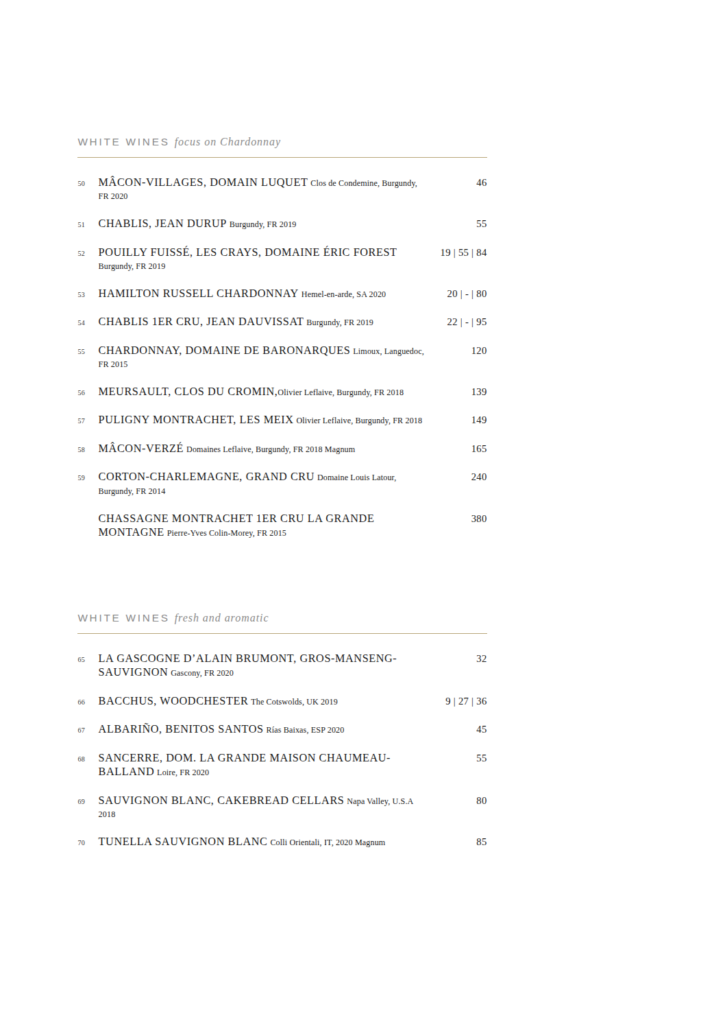White Wines focus on Chardonnay
| 50 | MÂCON-VILLAGES, DOMAIN LUQUET Clos de Condemine, Burgundy, FR 2020 | 46 |
| 51 | CHABLIS, JEAN DURUP Burgundy, FR 2019 | 55 |
| 52 | POUILLY FUISSÉ, LES CRAYS, DOMAINE ÉRIC FOREST Burgundy, FR 2019 | 19 / 55 / 84 |
| 53 | HAMILTON RUSSELL CHARDONNAY Hemel-en-arde, SA 2020 | 20 / - / 80 |
| 54 | CHABLIS 1ER CRU, JEAN DAUVISSAT Burgundy, FR 2019 | 22 / - / 95 |
| 55 | CHARDONNAY, DOMAINE DE BARONARQUES Limoux, Languedoc, FR 2015 | 120 |
| 56 | MEURSAULT, CLOS DU CROMIN, Olivier Leflaive, Burgundy, FR 2018 | 139 |
| 57 | PULIGNY MONTRACHET, LES MEIX Olivier Leflaive, Burgundy, FR 2018 | 149 |
| 58 | MÂCON-VERZÉ Domaines Leflaive, Burgundy, FR 2018 Magnum | 165 |
| 59 | CORTON-CHARLEMAGNE, GRAND CRU Domaine Louis Latour, Burgundy, FR 2014 | 240 |
| | CHASSAGNE MONTRACHET 1ER CRU LA GRANDE MONTAGNE Pierre-Yves Colin-Morey, FR 2015 | 380 |
White Wines fresh and aromatic
| 65 | LA GASCOGNE D’ALAIN BRUMONT, GROS-MANSENG-SAUVIGNON Gascony, FR 2020 | 32 |
| 66 | BACCHUS, WOODCHESTER The Cotswolds, UK 2019 | 9 / 27 / 36 |
| 67 | ALBARIÑO, BENITOS SANTOS Rías Baixas, ESP 2020 | 45 |
| 68 | SANCERRE, DOM. LA GRANDE MAISON CHAUMEAU-BALLAND Loire, FR 2020 | 55 |
| 69 | SAUVIGNON BLANC, CAKEBREAD CELLARS Napa Valley, U.S.A 2018 | 80 |
| 70 | TUNELLA SAUVIGNON BLANC Colli Orientali, IT, 2020 Magnum | 85 |